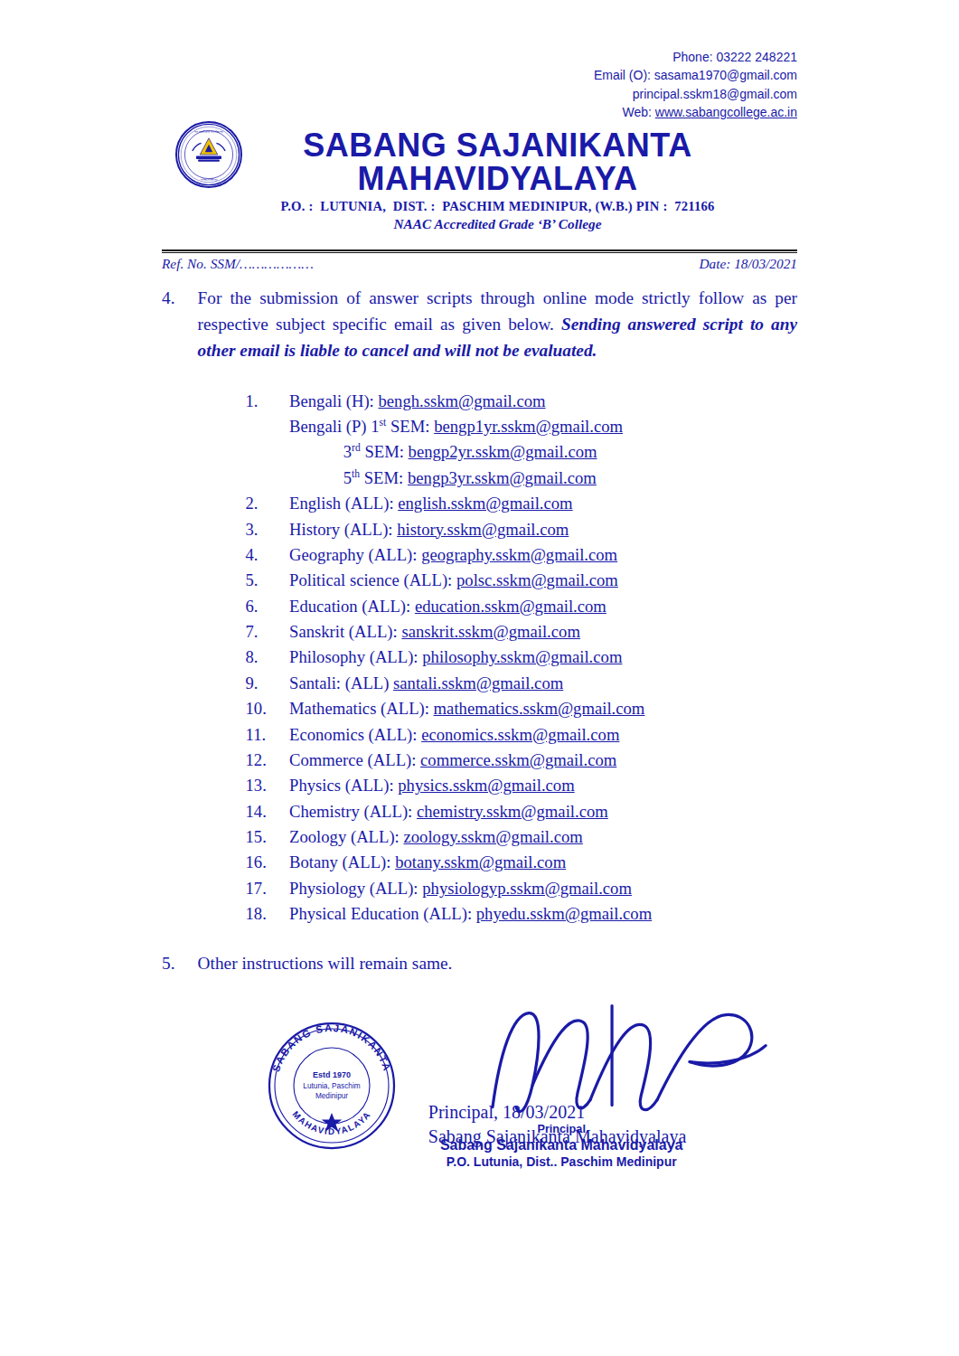Phone: 03222 248221
Email (O): sasama1970@gmail.com
principal.sskm18@gmail.com
Web: www.sabangcollege.ac.in
সবং সজনীকান্ত মহাবিদ্যালয় পশ্চিম মেদিনীপুর
SABANG SAJANIKANTA MAHAVIDYALAYA
P.O. : LUTUNIA, DIST. : PASCHIM MEDINIPUR, (W.B.) PIN : 721166
NAAC Accredited Grade ‘B’ College
Ref. No. SSM/……………… Date: 18/03/2021
4. For the submission of answer scripts through online mode strictly follow as per respective subject specific email as given below. Sending answered script to any other email is liable to cancel and will not be evaluated.
1. Bengali (H): bengh.sskm@gmail.com
Bengali (P) 1st SEM: bengp1yr.sskm@gmail.com 3rd SEM: bengp2yr.sskm@gmail.com 5th SEM: bengp3yr.sskm@gmail.com
2. English (ALL): english.sskm@gmail.com
3. History (ALL): history.sskm@gmail.com
4. Geography (ALL): geography.sskm@gmail.com
5. Political science (ALL): polsc.sskm@gmail.com
6. Education (ALL): education.sskm@gmail.com
7. Sanskrit (ALL): sanskrit.sskm@gmail.com
8. Philosophy (ALL): philosophy.sskm@gmail.com
9. Santali: (ALL) santali.sskm@gmail.com
10. Mathematics (ALL): mathematics.sskm@gmail.com
11. Economics (ALL): economics.sskm@gmail.com
12. Commerce (ALL): commerce.sskm@gmail.com
13. Physics (ALL): physics.sskm@gmail.com
14. Chemistry (ALL): chemistry.sskm@gmail.com
15. Zoology (ALL): zoology.sskm@gmail.com
16. Botany (ALL): botany.sskm@gmail.com
17. Physiology (ALL): physiologyp.sskm@gmail.com
18. Physical Education (ALL): phyedu.sskm@gmail.com
5. Other instructions will remain same.
SABANG SAJANIKANTA MAHAVIDYALAYA Estd 1970 Lutunia, Paschim Medinipur
Principal, 18/03/2021
Sabang Sajanikanta Mahavidyalaya
Principal
Sabang Sajanikanta Mahavidyalaya
P.O. Lutunia, Dist.. Paschim Medinipur